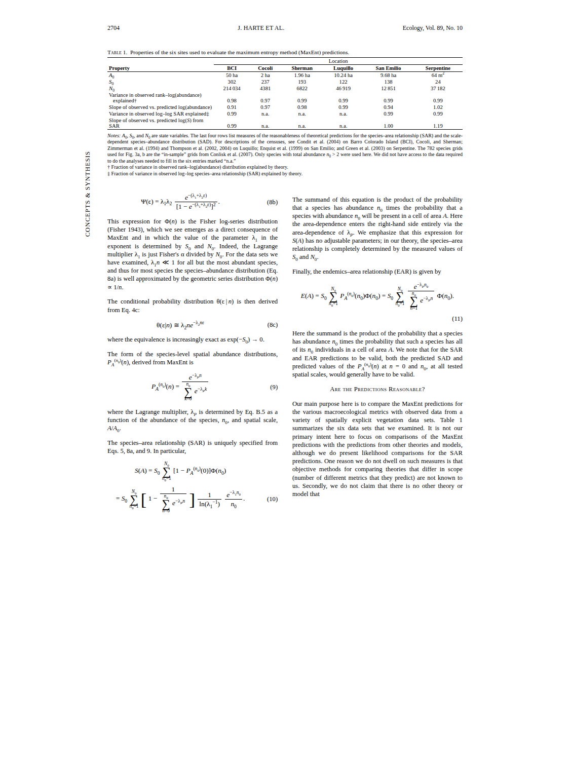2704
J. HARTE ET AL.
Ecology, Vol. 89, No. 10
CONCEPTS & SYNTHESIS
Table 1. Properties of the six sites used to evaluate the maximum entropy method (MaxEnt) predictions.
| | Location |
| Property | BCI | Cocoli | Sherman | Luquillo | San Emilio | Serpentine |
| A 0 | 50 ha | 2 ha | 1.96 ha | 10.24 ha | 9.68 ha | 64 m 2 |
| S 0 | 302 | 237 | 193 | 122 | 138 | 24 |
| N 0 | 214 034 | 4381 | 6822 | 46 919 | 12 851 | 37 182 |
| Variance in observed rank–log(abundance) explained† | 0.98 | 0.97 | 0.99 | 0.99 | 0.99 | 0.99 |
| Slope of observed vs. predicted log(abundance) | 0.91 | 0.97 | 0.98 | 0.99 | 0.94 | 1.02 |
| Variance in observed log–log SAR explained‡ | 0.99 | n.a. | n.a. | n.a. | 0.99 | 0.99 |
| Slope of observed vs. predicted log( S ) from SAR | 0.99 | n.a. | n.a. | n.a. | 1.00 | 1.19 |
Notes: A0, S0, and N0 are state variables. The last four rows list measures of the reasonableness of theoretical predictions for the species–area relationship (SAR) and the scale-dependent species–abundance distribution (SAD). For descriptions of the censuses, see Condit et al. (2004) on Barro Colorado Island (BCI), Cocoli, and Sherman; Zimmerman et al. (1994) and Thompson et al. (2002, 2004) on Luquillo; Enquist et al. (1999) on San Emilio; and Green et al. (2003) on Serpentine. The 782 species grids used for Fig. 3a, b are the “in-sample” grids from Conlisk et al. (2007). Only species with total abundance n0 > 2 were used here. We did not have access to the data required to do the analyses needed to fill in the six entries marked “n.a.”
† Fraction of variance in observed rank–log(abundance) distribution explained by theory.
‡ Fraction of variance in observed log–log species–area relationship (SAR) explained by theory.
Ψ(ε) = λ1λ2 e−(λ1+λ2ε) [1 − e−(λ1+λ2ε)]2 .
(8b)
This expression for Φ(n) is the Fisher log-series distribution (Fisher 1943), which we see emerges as a direct consequence of MaxEnt and in which the value of the parameter λ1 in the exponent is determined by S0 and N0. Indeed, the Lagrange multiplier λ1 is just Fisher's α divided by N0. For the data sets we have examined, λ1n ≪ 1 for all but the most abundant species, and thus for most species the species–abundance distribution (Eq. 8a) is well approximated by the geometric series distribution Φ(n) ∝ 1/n.
The conditional probability distribution θ(ε | n) is then derived from Eq. 4c:
θ(ε|n) ≅ λ2ne−λ2nε
(8c)
where the equivalence is increasingly exact as exp(−S0) → 0.
The form of the species-level spatial abundance distributions, PA(n0)(n), derived from MaxEnt is
PA(n0)(n) = e−λPn n0 ∑ k=0 e−λPk
(9)
where the Lagrange multiplier, λP is determined by Eq. B.5 as a function of the abundance of the species, n0, and spatial scale, A/A0.
The species–area relationship (SAR) is uniquely specified from Eqs. 5, 8a, and 9. In particular,
S(A) = S0 N0 ∑ n0=1 [1 − PA(n0)(0)]Φ(n0)
= S0 N0 ∑ n0=1 [ 1 − 1 n0 ∑ n=0 e−λPn ] 1 ln(λ1−1) e−λ1n0 n0 .
(10)
The summand of this equation is the product of the probability that a species has abundance n0 times the probability that a species with abundance n0 will be present in a cell of area A. Here the area-dependence enters the right-hand side entirely via the area-dependence of λP. We emphasize that this expression for S(A) has no adjustable parameters; in our theory, the species–area relationship is completely determined by the measured values of S0 and N0.
Finally, the endemics–area relationship (EAR) is given by
E(A) = S0 N0 ∑ n0=1 PA(n0)(n0)Φ(n0) = S0 N0 ∑ n0=1 e−λPn0 n0 ∑ n=1 e−λPn Φ(n0).
(11)
Here the summand is the product of the probability that a species has abundance n0 times the probability that such a species has all of its n0 individuals in a cell of area A. We note that for the SAR and EAR predictions to be valid, both the predicted SAD and predicted values of the PA(n0)(n) at n = 0 and n0, at all tested spatial scales, would generally have to be valid.
Are the Predictions Reasonable?
Our main purpose here is to compare the MaxEnt predictions for the various macroecological metrics with observed data from a variety of spatially explicit vegetation data sets. Table 1 summarizes the six data sets that we examined. It is not our primary intent here to focus on comparisons of the MaxEnt predictions with the predictions from other theories and models, although we do present likelihood comparisons for the SAR predictions. One reason we do not dwell on such measures is that objective methods for comparing theories that differ in scope (number of different metrics that they predict) are not known to us. Secondly, we do not claim that there is no other theory or model that